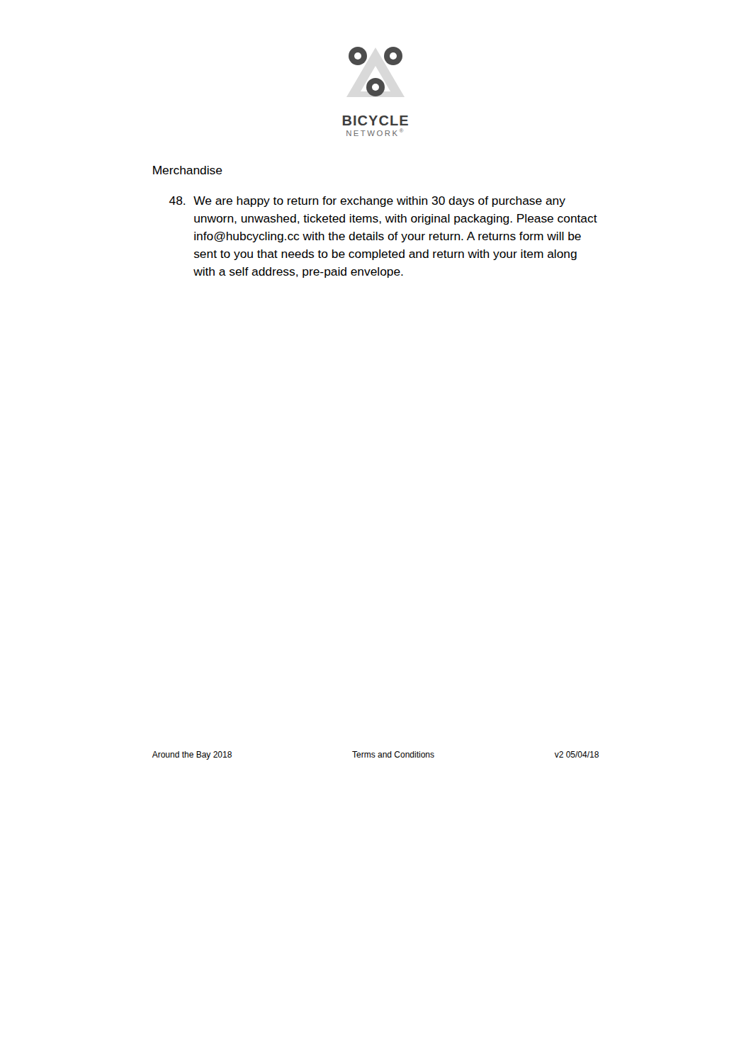BICYCLE
NETWORK®
Merchandise
We are happy to return for exchange within 30 days of purchase any unworn, unwashed, ticketed items, with original packaging. Please contact info@hubcycling.cc with the details of your return. A returns form will be sent to you that needs to be completed and return with your item along with a self address, pre-paid envelope.
Around the Bay 2018
Terms and Conditions
v2 05/04/18